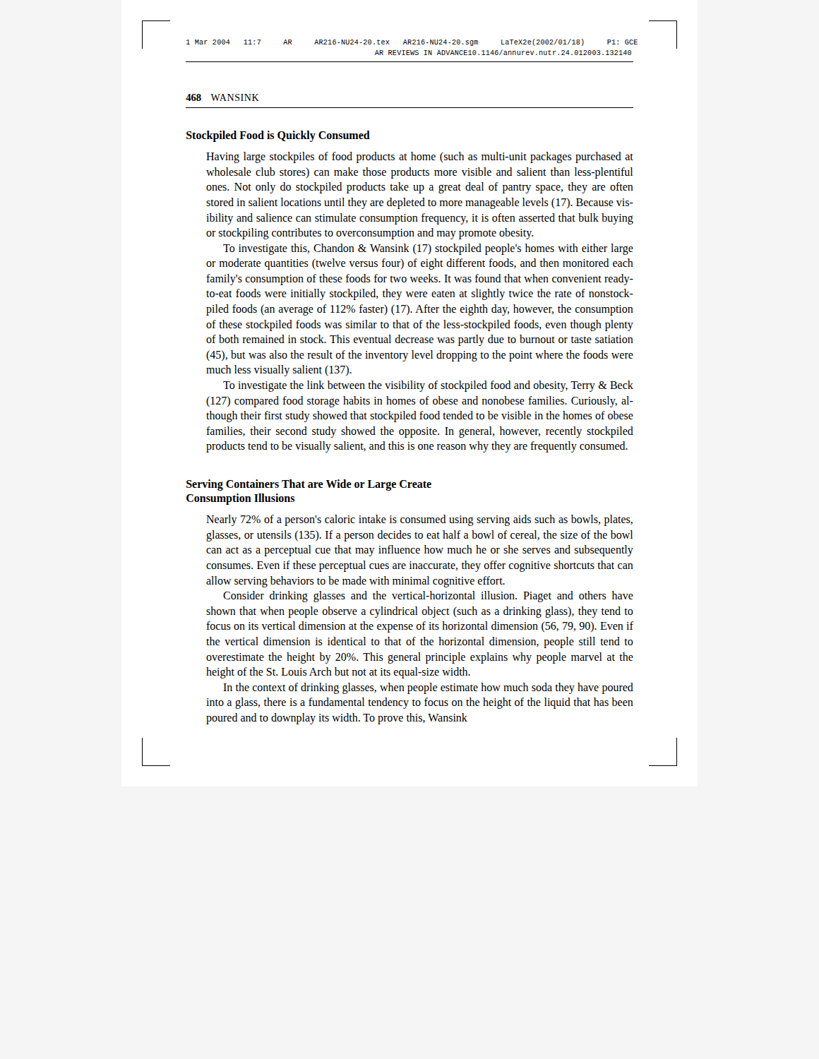1 Mar 2004 11:7 AR AR216-NU24-20.tex AR216-NU24-20.sgm LaTeX2e(2002/01/18) P1: GCE AR REVIEWS IN ADVANCE10.1146/annurev.nutr.24.012003.132140
468 WANSINK
Stockpiled Food is Quickly Consumed
Having large stockpiles of food products at home (such as multi-unit packages purchased at wholesale club stores) can make those products more visible and salient than less-plentiful ones. Not only do stockpiled products take up a great deal of pantry space, they are often stored in salient locations until they are depleted to more manageable levels (17). Because visibility and salience can stimulate consumption frequency, it is often asserted that bulk buying or stockpiling contributes to overconsumption and may promote obesity.
To investigate this, Chandon & Wansink (17) stockpiled people's homes with either large or moderate quantities (twelve versus four) of eight different foods, and then monitored each family's consumption of these foods for two weeks. It was found that when convenient ready-to-eat foods were initially stockpiled, they were eaten at slightly twice the rate of nonstockpiled foods (an average of 112% faster) (17). After the eighth day, however, the consumption of these stockpiled foods was similar to that of the less-stockpiled foods, even though plenty of both remained in stock. This eventual decrease was partly due to burnout or taste satiation (45), but was also the result of the inventory level dropping to the point where the foods were much less visually salient (137).
To investigate the link between the visibility of stockpiled food and obesity, Terry & Beck (127) compared food storage habits in homes of obese and nonobese families. Curiously, although their first study showed that stockpiled food tended to be visible in the homes of obese families, their second study showed the opposite. In general, however, recently stockpiled products tend to be visually salient, and this is one reason why they are frequently consumed.
Serving Containers That are Wide or Large Create
Consumption Illusions
Nearly 72% of a person's caloric intake is consumed using serving aids such as bowls, plates, glasses, or utensils (135). If a person decides to eat half a bowl of cereal, the size of the bowl can act as a perceptual cue that may influence how much he or she serves and subsequently consumes. Even if these perceptual cues are inaccurate, they offer cognitive shortcuts that can allow serving behaviors to be made with minimal cognitive effort.
Consider drinking glasses and the vertical-horizontal illusion. Piaget and others have shown that when people observe a cylindrical object (such as a drinking glass), they tend to focus on its vertical dimension at the expense of its horizontal dimension (56, 79, 90). Even if the vertical dimension is identical to that of the horizontal dimension, people still tend to overestimate the height by 20%. This general principle explains why people marvel at the height of the St. Louis Arch but not at its equal-size width.
In the context of drinking glasses, when people estimate how much soda they have poured into a glass, there is a fundamental tendency to focus on the height of the liquid that has been poured and to downplay its width. To prove this, Wansink